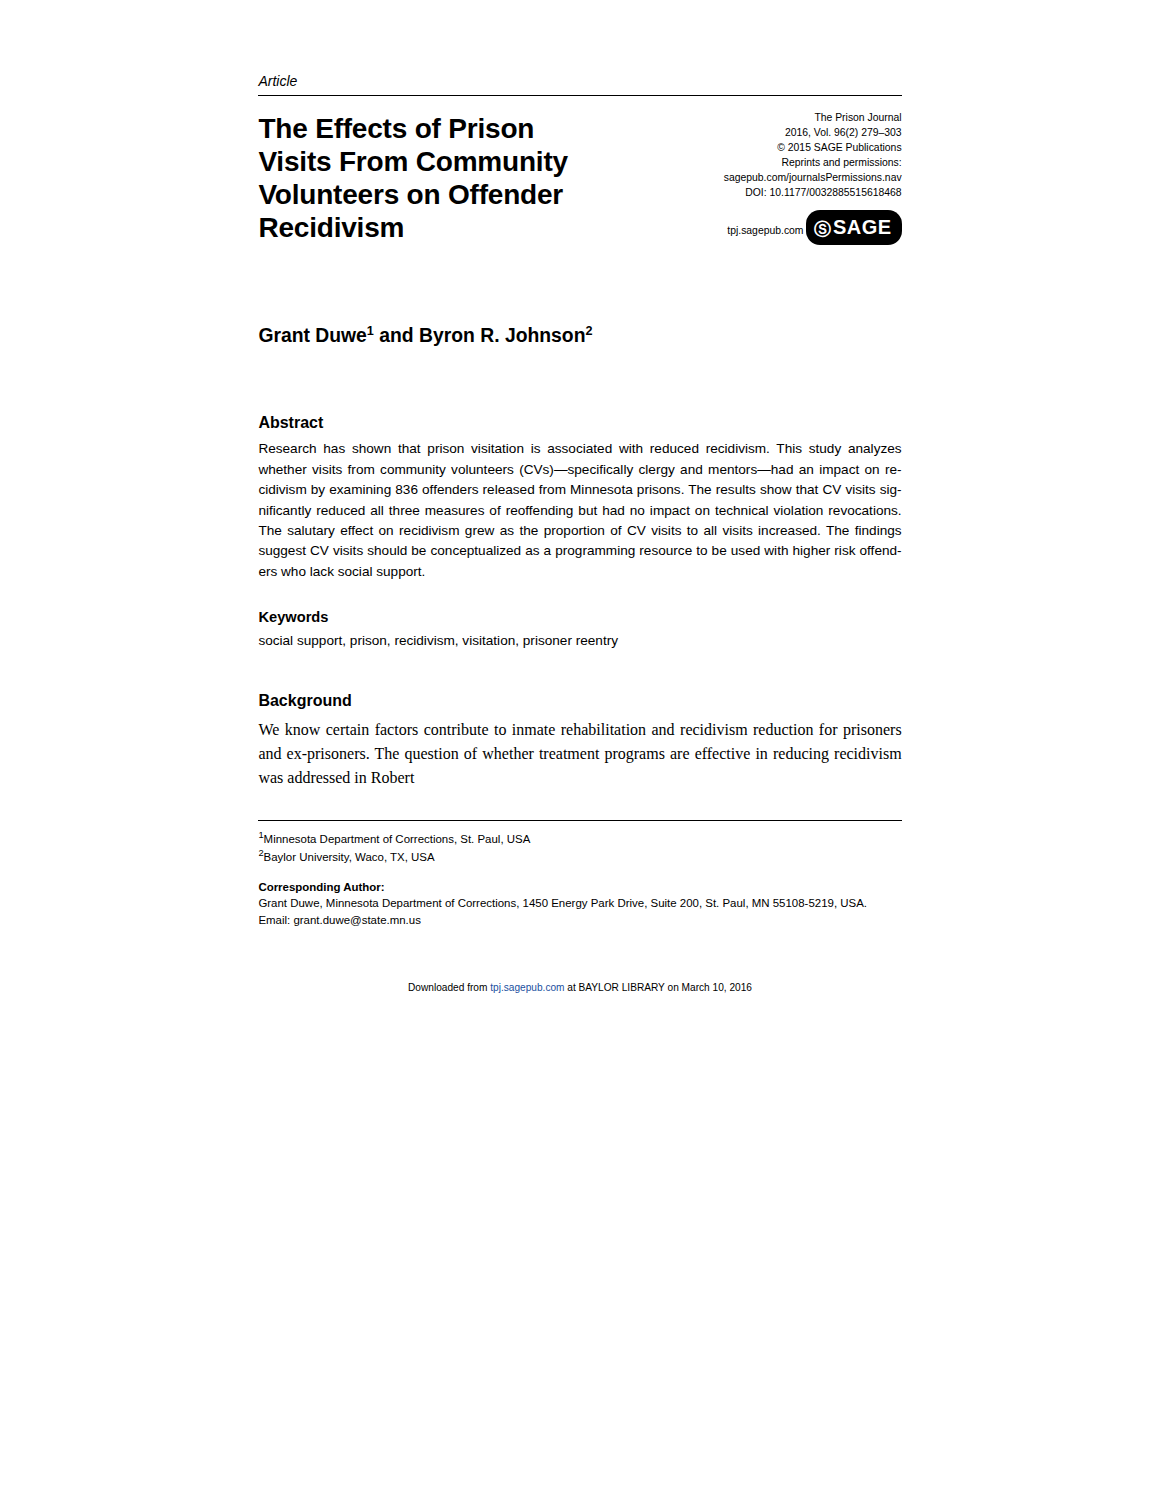Article
The Effects of Prison Visits From Community Volunteers on Offender Recidivism
The Prison Journal
2016, Vol. 96(2) 279–303
© 2015 SAGE Publications
Reprints and permissions:
sagepub.com/journalsPermissions.nav
DOI: 10.1177/0032885515618468
tpj.sagepub.com
ⓈSAGE
Grant Duwe1 and Byron R. Johnson2
Abstract
Research has shown that prison visitation is associated with reduced recidivism. This study analyzes whether visits from community volunteers (CVs)—specifically clergy and mentors—had an impact on recidivism by examining 836 offenders released from Minnesota prisons. The results show that CV visits significantly reduced all three measures of reoffending but had no impact on technical violation revocations. The salutary effect on recidivism grew as the proportion of CV visits to all visits increased. The findings suggest CV visits should be conceptualized as a programming resource to be used with higher risk offenders who lack social support.
Keywords
social support, prison, recidivism, visitation, prisoner reentry
Background
We know certain factors contribute to inmate rehabilitation and recidivism reduction for prisoners and ex-prisoners. The question of whether treatment programs are effective in reducing recidivism was addressed in Robert
1Minnesota Department of Corrections, St. Paul, USA
2Baylor University, Waco, TX, USA
Corresponding Author:
Grant Duwe, Minnesota Department of Corrections, 1450 Energy Park Drive, Suite 200, St. Paul, MN 55108-5219, USA.
Email: grant.duwe@state.mn.us
Downloaded from tpj.sagepub.com at BAYLOR LIBRARY on March 10, 2016